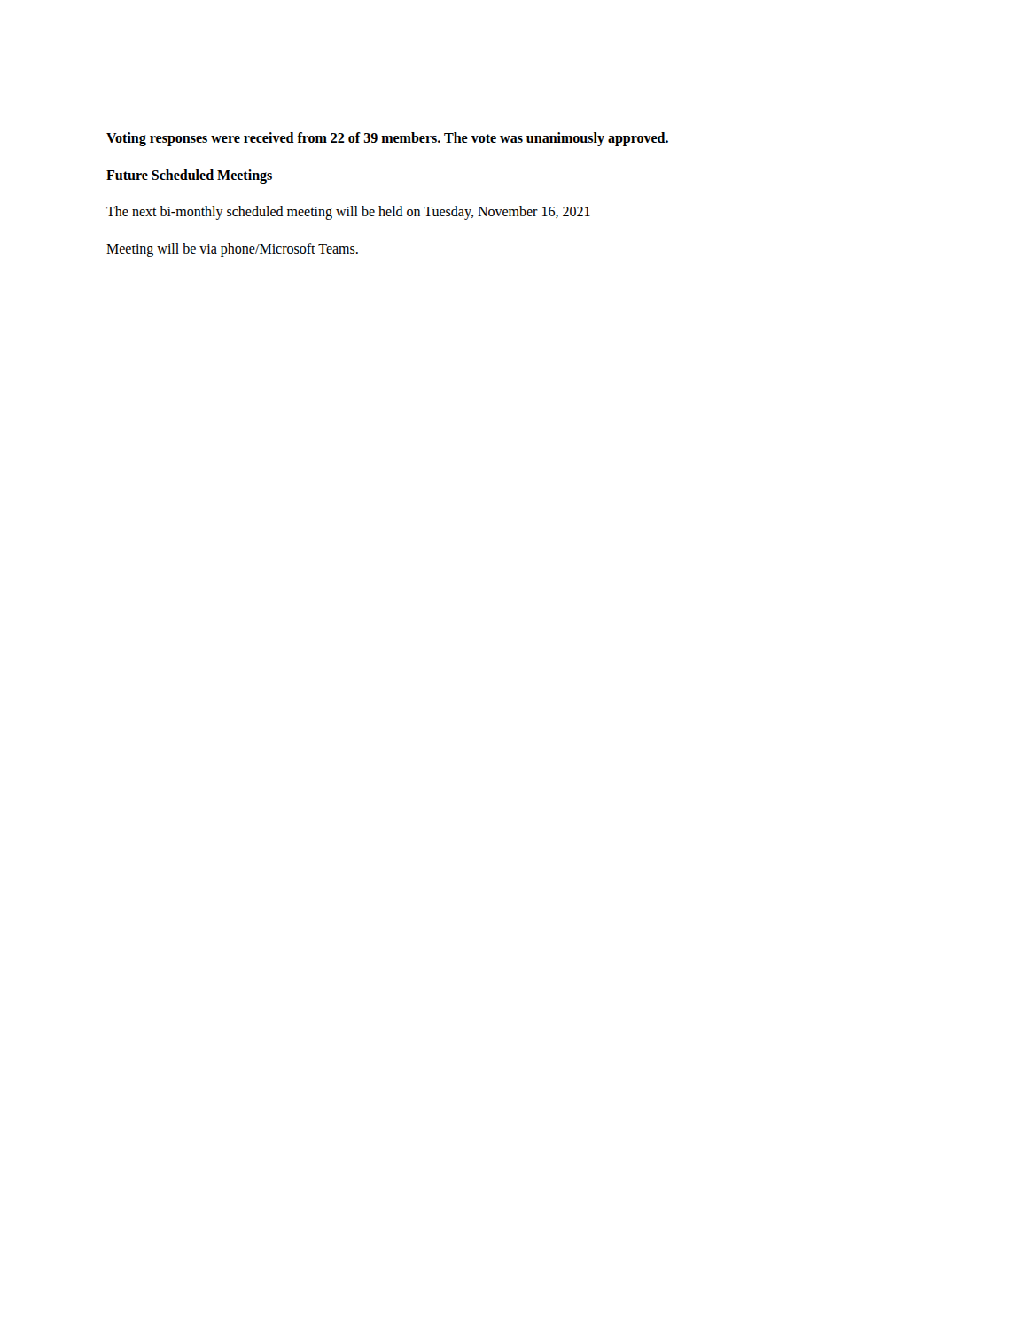Voting responses were received from 22 of 39 members. The vote was unanimously approved.
Future Scheduled Meetings
The next bi-monthly scheduled meeting will be held on Tuesday, November 16, 2021
Meeting will be via phone/Microsoft Teams.